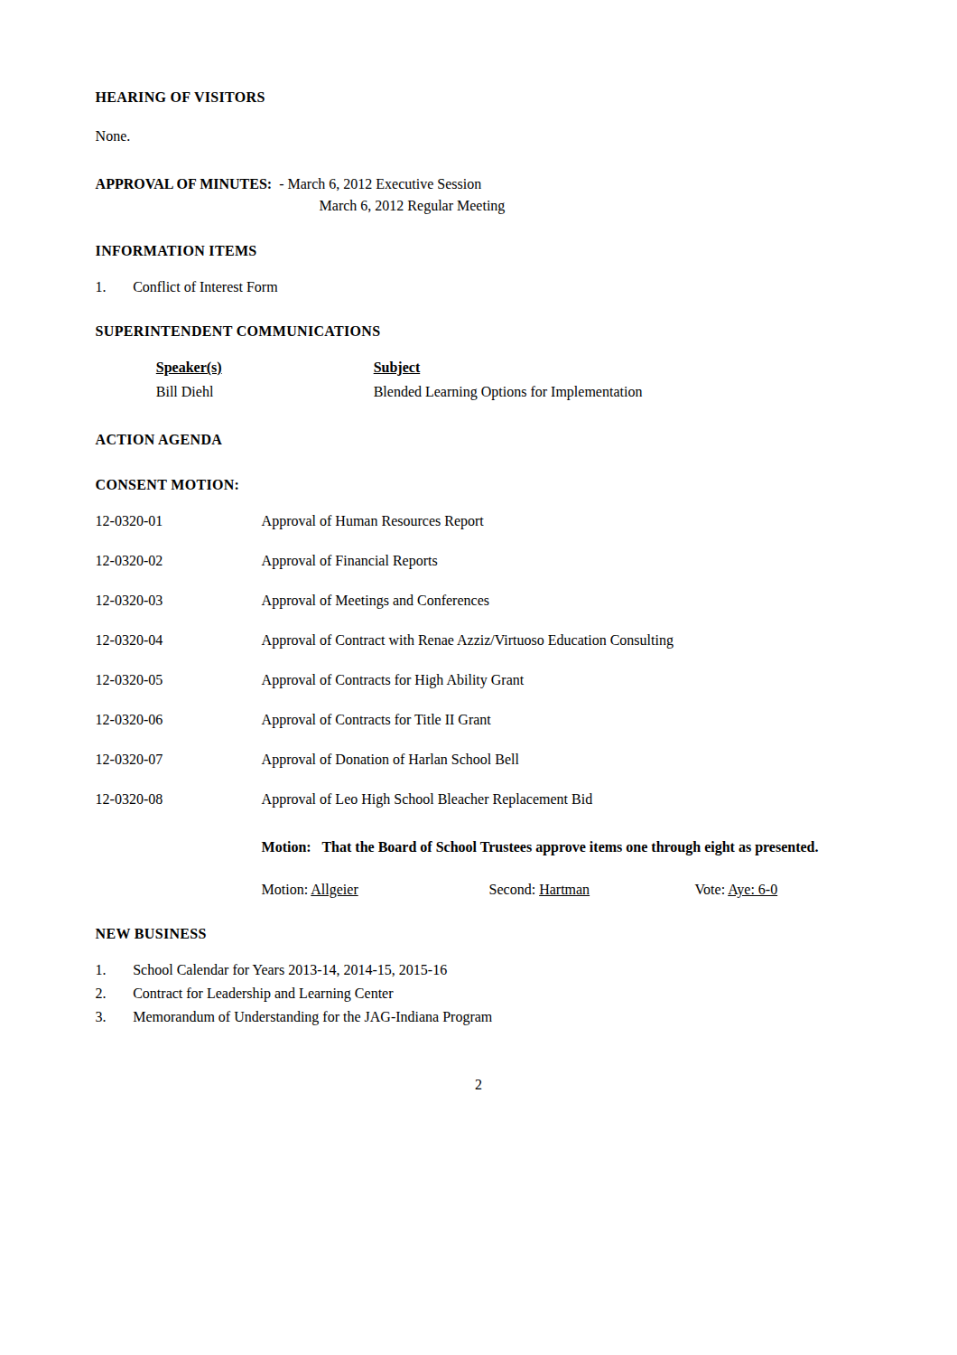HEARING OF VISITORS
None.
APPROVAL OF MINUTES: - March 6, 2012 Executive Session March 6, 2012 Regular Meeting
INFORMATION ITEMS
1. Conflict of Interest Form
SUPERINTENDENT COMMUNICATIONS
| Speaker(s) | Subject |
| --- | --- |
| Bill Diehl | Blended Learning Options for Implementation |
ACTION AGENDA
CONSENT MOTION:
| 12-0320-01 | Approval of Human Resources Report |
| 12-0320-02 | Approval of Financial Reports |
| 12-0320-03 | Approval of Meetings and Conferences |
| 12-0320-04 | Approval of Contract with Renae Azziz/Virtuoso Education Consulting |
| 12-0320-05 | Approval of Contracts for High Ability Grant |
| 12-0320-06 | Approval of Contracts for Title II Grant |
| 12-0320-07 | Approval of Donation of Harlan School Bell |
| 12-0320-08 | Approval of Leo High School Bleacher Replacement Bid |
Motion: That the Board of School Trustees approve items one through eight as presented.
Motion: Allgeier Second: Hartman Vote: Aye: 6-0
NEW BUSINESS
1. School Calendar for Years 2013-14, 2014-15, 2015-16
2. Contract for Leadership and Learning Center
3. Memorandum of Understanding for the JAG-Indiana Program
2